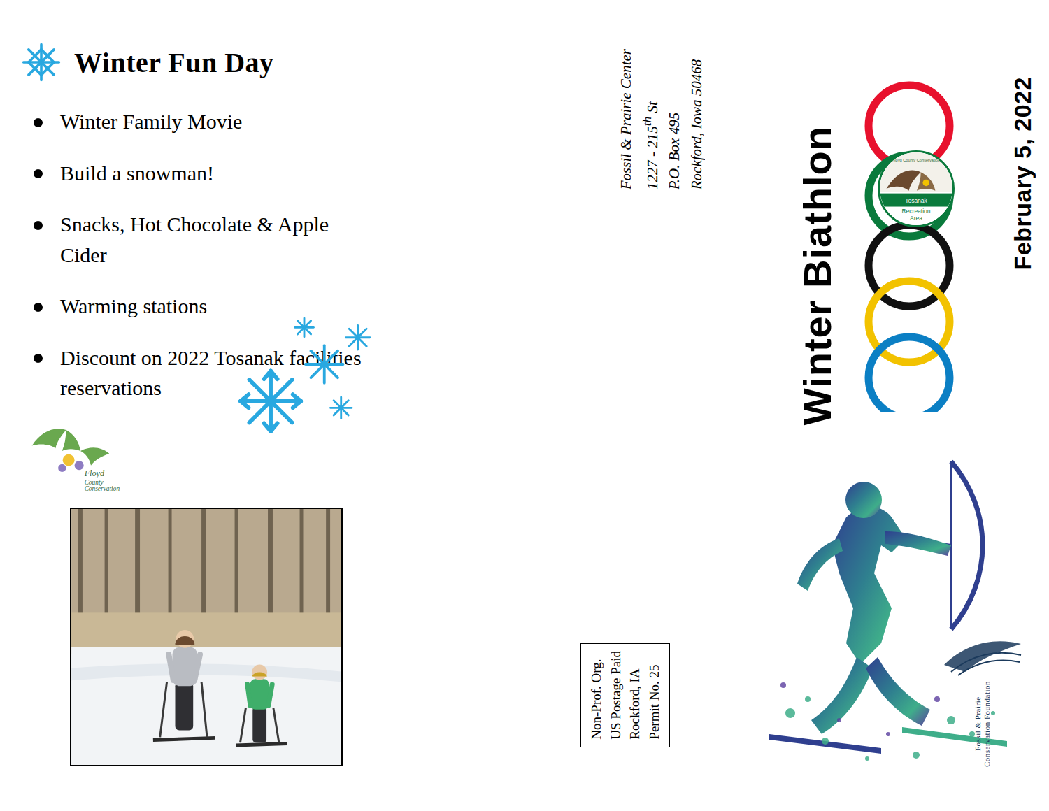Winter Fun Day
Winter Family Movie
Build a snowman!
Snacks, Hot Chocolate & Apple Cider
Warming stations
Discount on 2022 Tosanak facilities reservations
Floyd County Conservation
Fossil & Prairie Center
1227 - 215th St
P.O. Box 495
Rockford, Iowa 50468
Non-Prof. Org.
US Postage Paid
Rockford, IA
Permit No. 25
February 5, 2022
Winter Biathlon
Tosanak Recreation Area Floyd County Conservation
Fossil & Prairie
Conservation Foundation